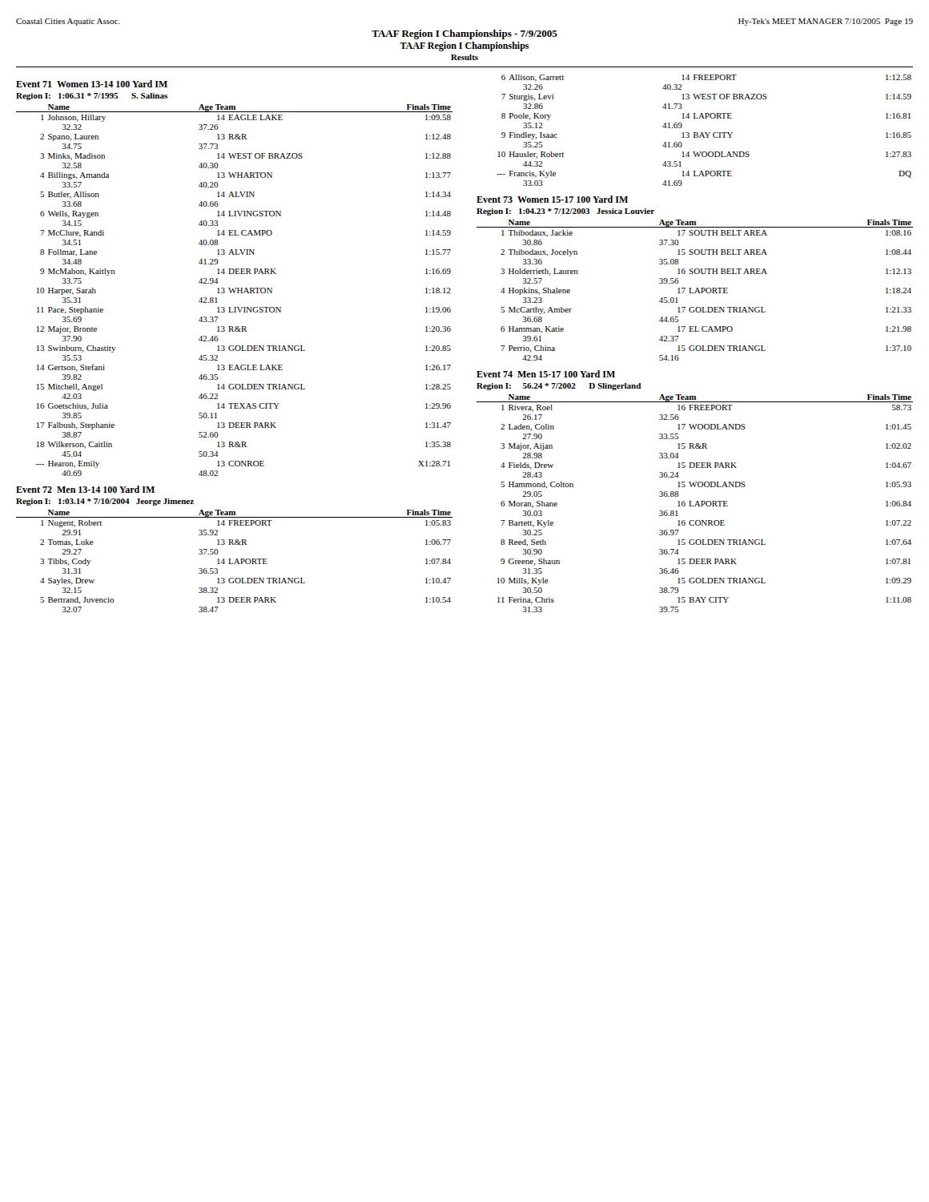Coastal Cities Aquatic Assoc. Hy-Tek's MEET MANAGER 7/10/2005 Page 19
TAAF Region I Championships - 7/9/2005
TAAF Region I Championships
Results
Event 71 Women 13-14 100 Yard IM
Region I: 1:06.31 * 7/1995 S. Salinas
| | Name | Age Team | Finals Time |
| --- | --- | --- | --- |
| 1 | Johnson, Hillary | 14 | EAGLE LAKE | 1:09.58 |
| | 32.32 | 37.26 | |
| 2 | Spano, Lauren | 13 | R&R | 1:12.48 |
| | 34.75 | 37.73 | |
| 3 | Minks, Madison | 14 | WEST OF BRAZOS | 1:12.88 |
| | 32.58 | 40.30 | |
| 4 | Billings, Amanda | 13 | WHARTON | 1:13.77 |
| | 33.57 | 40.20 | |
| 5 | Butler, Allison | 14 | ALVIN | 1:14.34 |
| | 33.68 | 40.66 | |
| 6 | Wells, Raygen | 14 | LIVINGSTON | 1:14.48 |
| | 34.15 | 40.33 | |
| 7 | McClure, Randi | 14 | EL CAMPO | 1:14.59 |
| | 34.51 | 40.08 | |
| 8 | Follmar, Lane | 13 | ALVIN | 1:15.77 |
| | 34.48 | 41.29 | |
| 9 | McMahon, Kaitlyn | 14 | DEER PARK | 1:16.69 |
| | 33.75 | 42.94 | |
| 10 | Harper, Sarah | 13 | WHARTON | 1:18.12 |
| | 35.31 | 42.81 | |
| 11 | Pace, Stephanie | 13 | LIVINGSTON | 1:19.06 |
| | 35.69 | 43.37 | |
| 12 | Major, Bronte | 13 | R&R | 1:20.36 |
| | 37.90 | 42.46 | |
| 13 | Swinburn, Chastity | 13 | GOLDEN TRIANGL | 1:20.85 |
| | 35.53 | 45.32 | |
| 14 | Gertson, Stefani | 13 | EAGLE LAKE | 1:26.17 |
| | 39.82 | 46.35 | |
| 15 | Mitchell, Angel | 14 | GOLDEN TRIANGL | 1:28.25 |
| | 42.03 | 46.22 | |
| 16 | Goetschius, Julia | 14 | TEXAS CITY | 1:29.96 |
| | 39.85 | 50.11 | |
| 17 | Falbush, Stephanie | 13 | DEER PARK | 1:31.47 |
| | 38.87 | 52.60 | |
| 18 | Wilkerson, Caitlin | 13 | R&R | 1:35.38 |
| | 45.04 | 50.34 | |
| --- | Hearon, Emily | 13 | CONROE | X1:28.71 |
| | 40.69 | 48.02 | |
Event 72 Men 13-14 100 Yard IM
Region I: 1:03.14 * 7/10/2004 Jeorge Jimenez
| | Name | Age Team | Finals Time |
| --- | --- | --- | --- |
| 1 | Nugent, Robert | 14 | FREEPORT | 1:05.83 |
| | 29.91 | 35.92 | |
| 2 | Tomas, Luke | 13 | R&R | 1:06.77 |
| | 29.27 | 37.50 | |
| 3 | Tibbs, Cody | 14 | LAPORTE | 1:07.84 |
| | 31.31 | 36.53 | |
| 4 | Sayles, Drew | 13 | GOLDEN TRIANGL | 1:10.47 |
| | 32.15 | 38.32 | |
| 5 | Bertrand, Juvencio | 13 | DEER PARK | 1:10.54 |
| | 32.07 | 38.47 | |
| 6 | Allison, Garrett | 14 | FREEPORT | 1:12.58 |
| | 32.26 | 40.32 | |
| 7 | Sturgis, Levi | 13 | WEST OF BRAZOS | 1:14.59 |
| | 32.86 | 41.73 | |
| 8 | Poole, Kory | 14 | LAPORTE | 1:16.81 |
| | 35.12 | 41.69 | |
| 9 | Findley, Isaac | 13 | BAY CITY | 1:16.85 |
| | 35.25 | 41.60 | |
| 10 | Hausler, Robert | 14 | WOODLANDS | 1:27.83 |
| | 44.32 | 43.51 | |
| --- | Francis, Kyle | 14 | LAPORTE | DQ |
| | 33.03 | 41.69 | |
Event 73 Women 15-17 100 Yard IM
Region I: 1:04.23 * 7/12/2003 Jessica Louvier
| | Name | Age Team | Finals Time |
| --- | --- | --- | --- |
| 1 | Thibodaux, Jackie | 17 | SOUTH BELT AREA | 1:08.16 |
| | 30.86 | 37.30 | |
| 2 | Thibodaux, Jocelyn | 15 | SOUTH BELT AREA | 1:08.44 |
| | 33.36 | 35.08 | |
| 3 | Holderrieth, Lauren | 16 | SOUTH BELT AREA | 1:12.13 |
| | 32.57 | 39.56 | |
| 4 | Hopkins, Shalene | 17 | LAPORTE | 1:18.24 |
| | 33.23 | 45.01 | |
| 5 | McCarthy, Amber | 17 | GOLDEN TRIANGL | 1:21.33 |
| | 36.68 | 44.65 | |
| 6 | Hamman, Katie | 17 | EL CAMPO | 1:21.98 |
| | 39.61 | 42.37 | |
| 7 | Perrio, China | 15 | GOLDEN TRIANGL | 1:37.10 |
| | 42.94 | 54.16 | |
Event 74 Men 15-17 100 Yard IM
Region I: 56.24 * 7/2002 D Slingerland
| | Name | Age Team | Finals Time |
| --- | --- | --- | --- |
| 1 | Rivera, Roel | 16 | FREEPORT | 58.73 |
| | 26.17 | 32.56 | |
| 2 | Laden, Colin | 17 | WOODLANDS | 1:01.45 |
| | 27.90 | 33.55 | |
| 3 | Major, Aijan | 15 | R&R | 1:02.02 |
| | 28.98 | 33.04 | |
| 4 | Fields, Drew | 15 | DEER PARK | 1:04.67 |
| | 28.43 | 36.24 | |
| 5 | Hammond, Colton | 15 | WOODLANDS | 1:05.93 |
| | 29.05 | 36.88 | |
| 6 | Moran, Shane | 16 | LAPORTE | 1:06.84 |
| | 30.03 | 36.81 | |
| 7 | Bartett, Kyle | 16 | CONROE | 1:07.22 |
| | 30.25 | 36.97 | |
| 8 | Reed, Seth | 15 | GOLDEN TRIANGL | 1:07.64 |
| | 30.90 | 36.74 | |
| 9 | Greene, Shaun | 15 | DEER PARK | 1:07.81 |
| | 31.35 | 36.46 | |
| 10 | Mills, Kyle | 15 | GOLDEN TRIANGL | 1:09.29 |
| | 30.50 | 38.79 | |
| 11 | Ferina, Chris | 15 | BAY CITY | 1:11.08 |
| | 31.33 | 39.75 | |